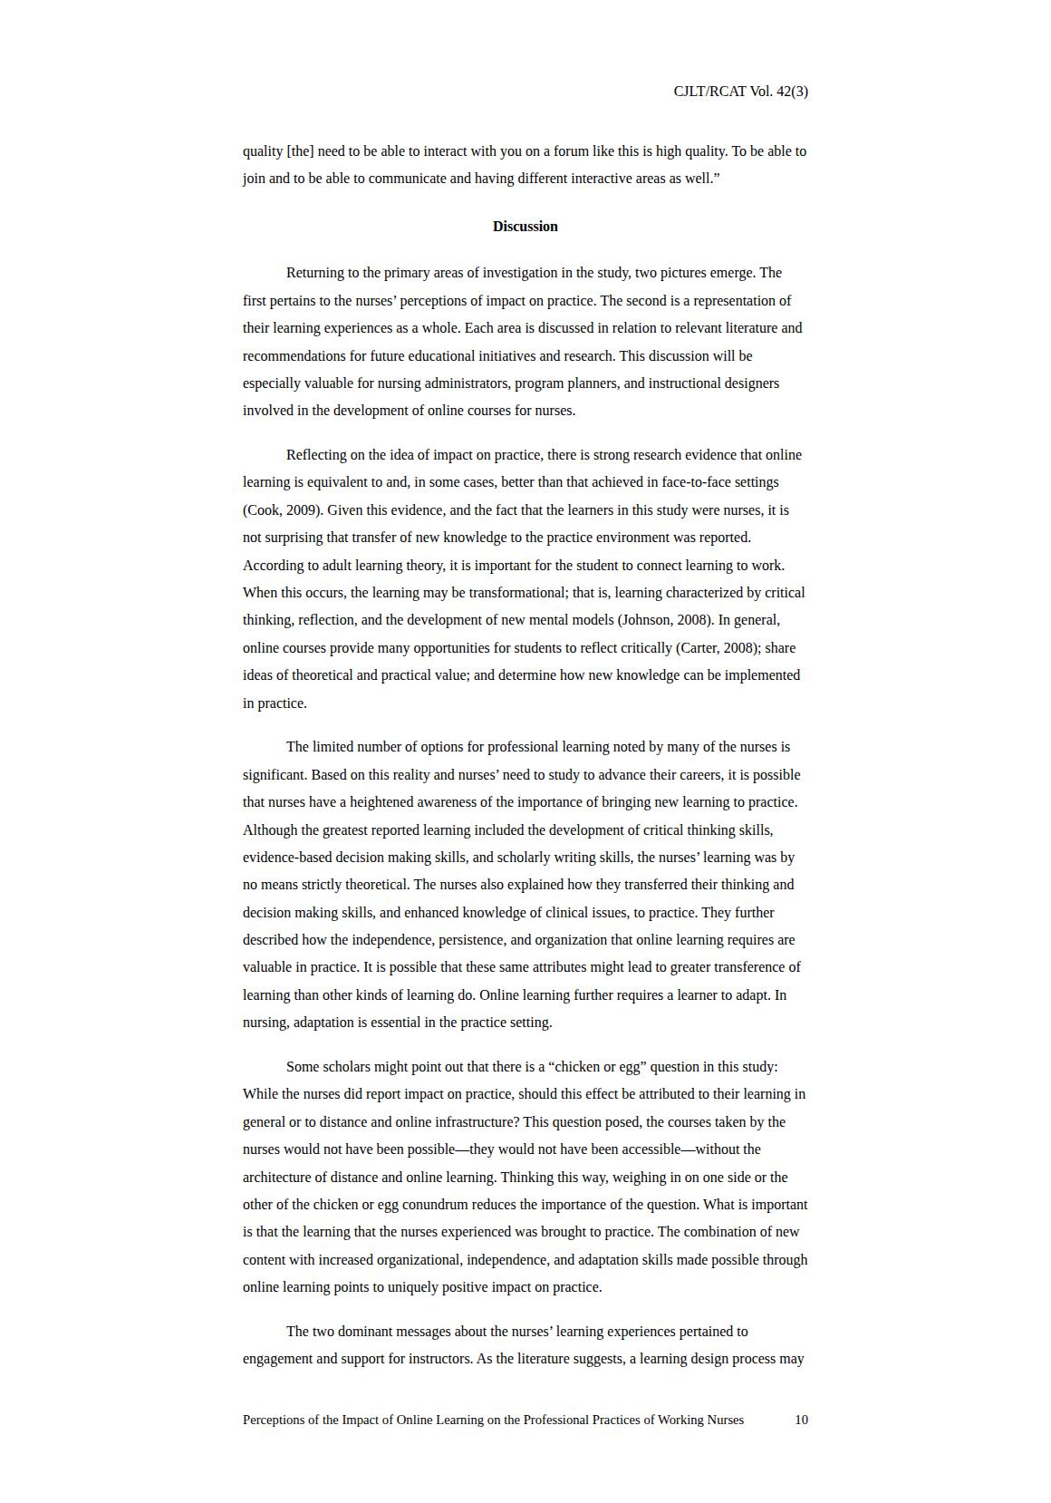CJLT/RCAT Vol. 42(3)
quality [the] need to be able to interact with you on a forum like this is high quality. To be able to join and to be able to communicate and having different interactive areas as well.”
Discussion
Returning to the primary areas of investigation in the study, two pictures emerge. The first pertains to the nurses’ perceptions of impact on practice. The second is a representation of their learning experiences as a whole. Each area is discussed in relation to relevant literature and recommendations for future educational initiatives and research. This discussion will be especially valuable for nursing administrators, program planners, and instructional designers involved in the development of online courses for nurses.
Reflecting on the idea of impact on practice, there is strong research evidence that online learning is equivalent to and, in some cases, better than that achieved in face-to-face settings (Cook, 2009). Given this evidence, and the fact that the learners in this study were nurses, it is not surprising that transfer of new knowledge to the practice environment was reported. According to adult learning theory, it is important for the student to connect learning to work. When this occurs, the learning may be transformational; that is, learning characterized by critical thinking, reflection, and the development of new mental models (Johnson, 2008). In general, online courses provide many opportunities for students to reflect critically (Carter, 2008); share ideas of theoretical and practical value; and determine how new knowledge can be implemented in practice.
The limited number of options for professional learning noted by many of the nurses is significant. Based on this reality and nurses’ need to study to advance their careers, it is possible that nurses have a heightened awareness of the importance of bringing new learning to practice. Although the greatest reported learning included the development of critical thinking skills, evidence-based decision making skills, and scholarly writing skills, the nurses’ learning was by no means strictly theoretical. The nurses also explained how they transferred their thinking and decision making skills, and enhanced knowledge of clinical issues, to practice. They further described how the independence, persistence, and organization that online learning requires are valuable in practice. It is possible that these same attributes might lead to greater transference of learning than other kinds of learning do. Online learning further requires a learner to adapt. In nursing, adaptation is essential in the practice setting.
Some scholars might point out that there is a “chicken or egg” question in this study: While the nurses did report impact on practice, should this effect be attributed to their learning in general or to distance and online infrastructure? This question posed, the courses taken by the nurses would not have been possible—they would not have been accessible—without the architecture of distance and online learning. Thinking this way, weighing in on one side or the other of the chicken or egg conundrum reduces the importance of the question. What is important is that the learning that the nurses experienced was brought to practice. The combination of new content with increased organizational, independence, and adaptation skills made possible through online learning points to uniquely positive impact on practice.
The two dominant messages about the nurses’ learning experiences pertained to engagement and support for instructors. As the literature suggests, a learning design process may
Perceptions of the Impact of Online Learning on the Professional Practices of Working Nurses
10